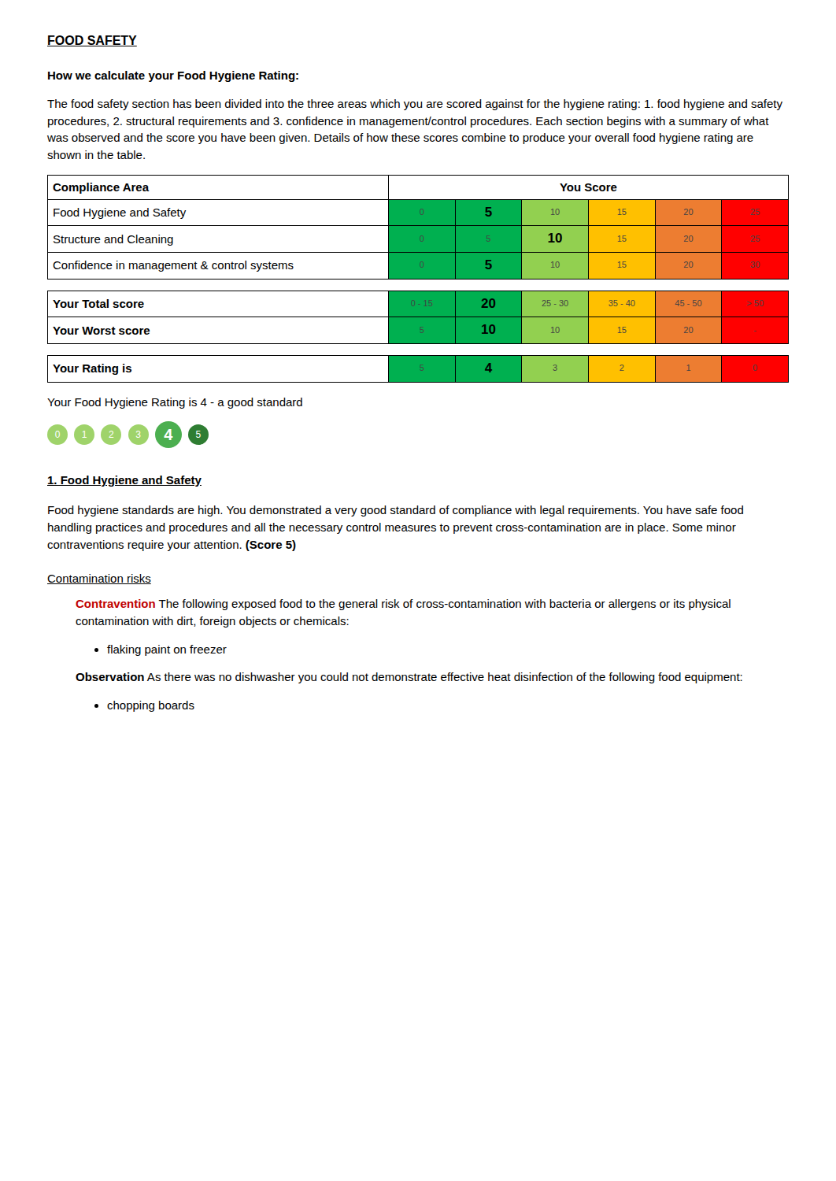FOOD SAFETY
How we calculate your Food Hygiene Rating:
The food safety section has been divided into the three areas which you are scored against for the hygiene rating: 1. food hygiene and safety procedures, 2. structural requirements and 3. confidence in management/control procedures. Each section begins with a summary of what was observed and the score you have been given. Details of how these scores combine to produce your overall food hygiene rating are shown in the table.
| Compliance Area | You Score |
| --- | --- |
| Food Hygiene and Safety | 0 | 5 | 10 | 15 | 20 | 25 |
| Structure and Cleaning | 0 | 5 | 10 | 15 | 20 | 25 |
| Confidence in management & control systems | 0 | 5 | 10 | 15 | 20 | 30 |
| Your Total score | 0 - 15 | 20 | 25 - 30 | 35 - 40 | 45 - 50 | > 50 |
| Your Worst score | 5 | 10 | 10 | 15 | 20 | - |
| Your Rating is | 5 | 4 | 3 | 2 | 1 | 0 |
Your Food Hygiene Rating is 4 - a good standard
0 1 2 3 4 5
1. Food Hygiene and Safety
Food hygiene standards are high. You demonstrated a very good standard of compliance with legal requirements. You have safe food handling practices and procedures and all the necessary control measures to prevent cross-contamination are in place. Some minor contraventions require your attention. (Score 5)
Contamination risks
Contravention The following exposed food to the general risk of cross-contamination with bacteria or allergens or its physical contamination with dirt, foreign objects or chemicals:
flaking paint on freezer
Observation As there was no dishwasher you could not demonstrate effective heat disinfection of the following food equipment:
chopping boards